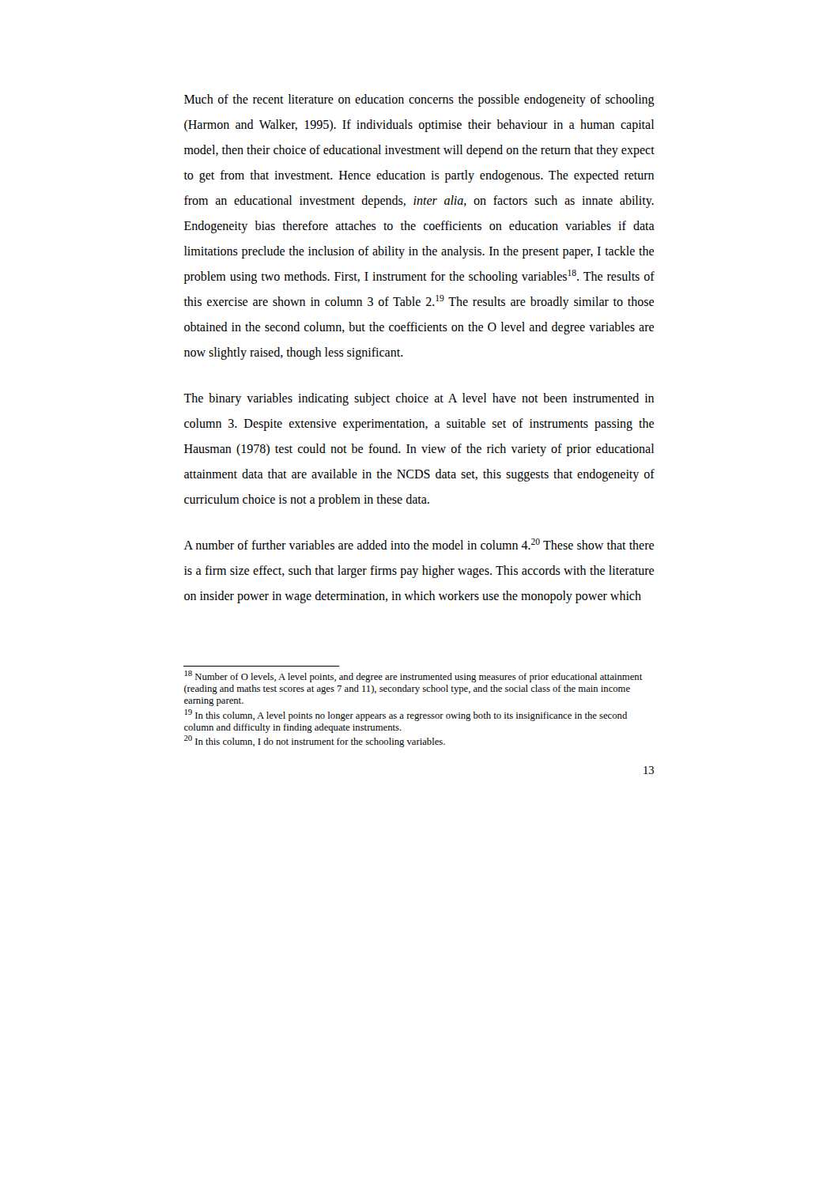Much of the recent literature on education concerns the possible endogeneity of schooling (Harmon and Walker, 1995). If individuals optimise their behaviour in a human capital model, then their choice of educational investment will depend on the return that they expect to get from that investment. Hence education is partly endogenous. The expected return from an educational investment depends, inter alia, on factors such as innate ability. Endogeneity bias therefore attaches to the coefficients on education variables if data limitations preclude the inclusion of ability in the analysis. In the present paper, I tackle the problem using two methods. First, I instrument for the schooling variables18. The results of this exercise are shown in column 3 of Table 2.19 The results are broadly similar to those obtained in the second column, but the coefficients on the O level and degree variables are now slightly raised, though less significant.
The binary variables indicating subject choice at A level have not been instrumented in column 3. Despite extensive experimentation, a suitable set of instruments passing the Hausman (1978) test could not be found. In view of the rich variety of prior educational attainment data that are available in the NCDS data set, this suggests that endogeneity of curriculum choice is not a problem in these data.
A number of further variables are added into the model in column 4.20 These show that there is a firm size effect, such that larger firms pay higher wages. This accords with the literature on insider power in wage determination, in which workers use the monopoly power which
18 Number of O levels, A level points, and degree are instrumented using measures of prior educational attainment (reading and maths test scores at ages 7 and 11), secondary school type, and the social class of the main income earning parent.
19 In this column, A level points no longer appears as a regressor owing both to its insignificance in the second column and difficulty in finding adequate instruments.
20 In this column, I do not instrument for the schooling variables.
13